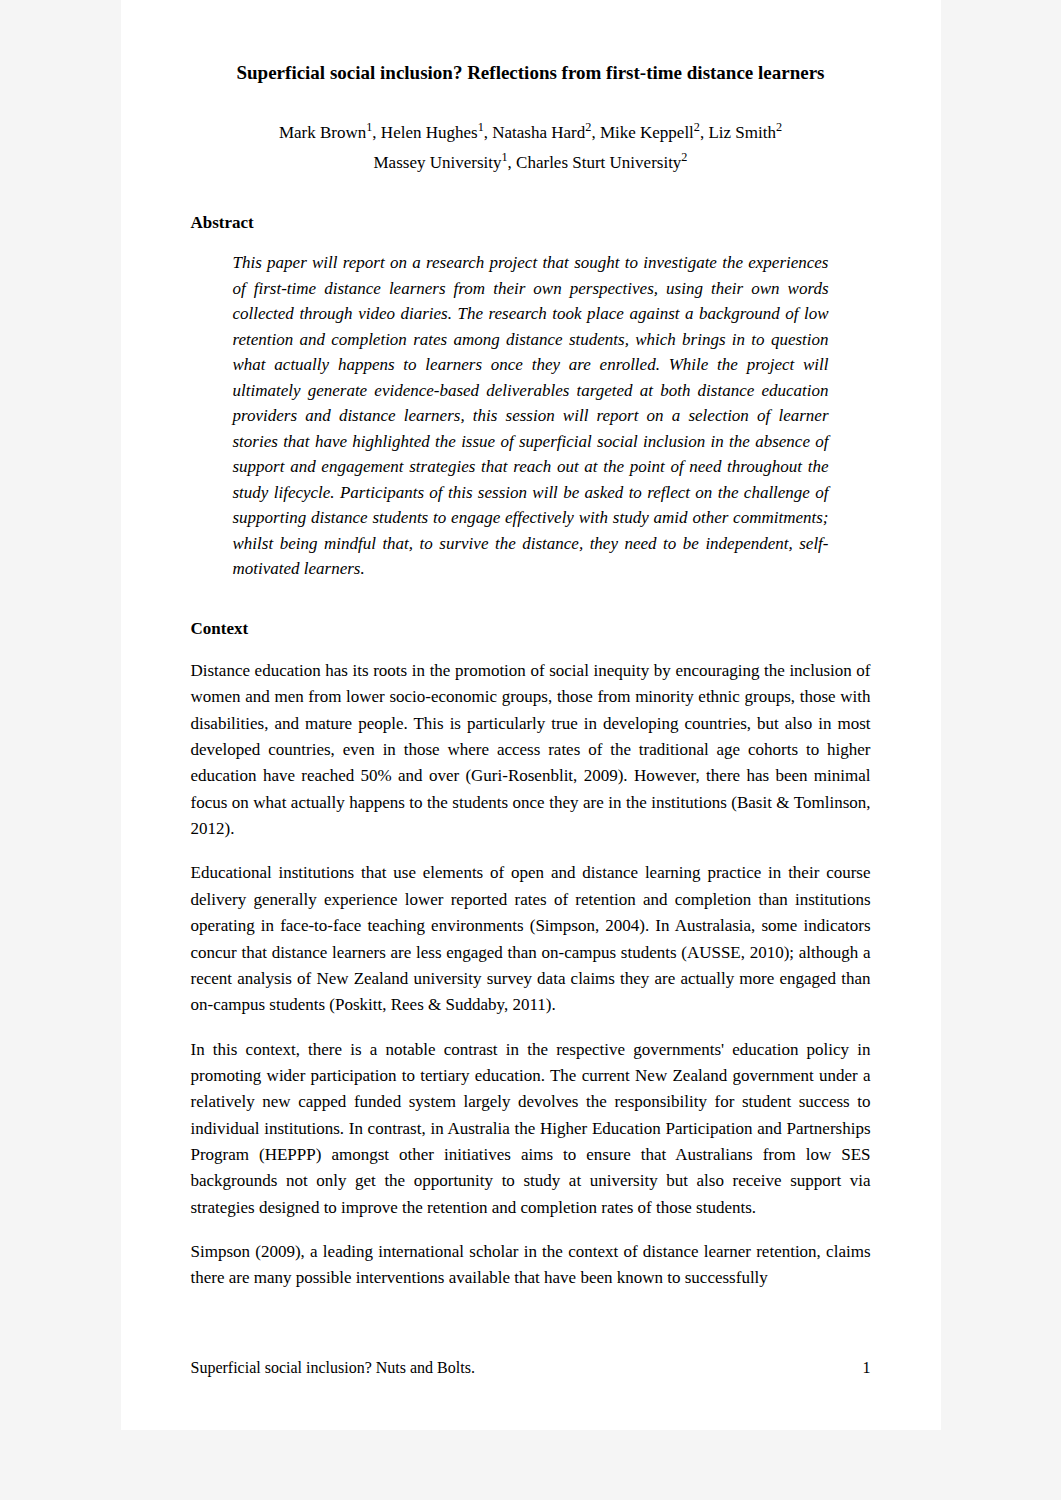Superficial social inclusion? Reflections from first-time distance learners
Mark Brown1, Helen Hughes1, Natasha Hard2, Mike Keppell2, Liz Smith2
Massey University1, Charles Sturt University2
Abstract
This paper will report on a research project that sought to investigate the experiences of first-time distance learners from their own perspectives, using their own words collected through video diaries. The research took place against a background of low retention and completion rates among distance students, which brings in to question what actually happens to learners once they are enrolled. While the project will ultimately generate evidence-based deliverables targeted at both distance education providers and distance learners, this session will report on a selection of learner stories that have highlighted the issue of superficial social inclusion in the absence of support and engagement strategies that reach out at the point of need throughout the study lifecycle. Participants of this session will be asked to reflect on the challenge of supporting distance students to engage effectively with study amid other commitments; whilst being mindful that, to survive the distance, they need to be independent, self-motivated learners.
Context
Distance education has its roots in the promotion of social inequity by encouraging the inclusion of women and men from lower socio-economic groups, those from minority ethnic groups, those with disabilities, and mature people. This is particularly true in developing countries, but also in most developed countries, even in those where access rates of the traditional age cohorts to higher education have reached 50% and over (Guri-Rosenblit, 2009). However, there has been minimal focus on what actually happens to the students once they are in the institutions (Basit & Tomlinson, 2012).
Educational institutions that use elements of open and distance learning practice in their course delivery generally experience lower reported rates of retention and completion than institutions operating in face-to-face teaching environments (Simpson, 2004). In Australasia, some indicators concur that distance learners are less engaged than on-campus students (AUSSE, 2010); although a recent analysis of New Zealand university survey data claims they are actually more engaged than on-campus students (Poskitt, Rees & Suddaby, 2011).
In this context, there is a notable contrast in the respective governments' education policy in promoting wider participation to tertiary education. The current New Zealand government under a relatively new capped funded system largely devolves the responsibility for student success to individual institutions. In contrast, in Australia the Higher Education Participation and Partnerships Program (HEPPP) amongst other initiatives aims to ensure that Australians from low SES backgrounds not only get the opportunity to study at university but also receive support via strategies designed to improve the retention and completion rates of those students.
Simpson (2009), a leading international scholar in the context of distance learner retention, claims there are many possible interventions available that have been known to successfully
Superficial social inclusion? Nuts and Bolts. 1